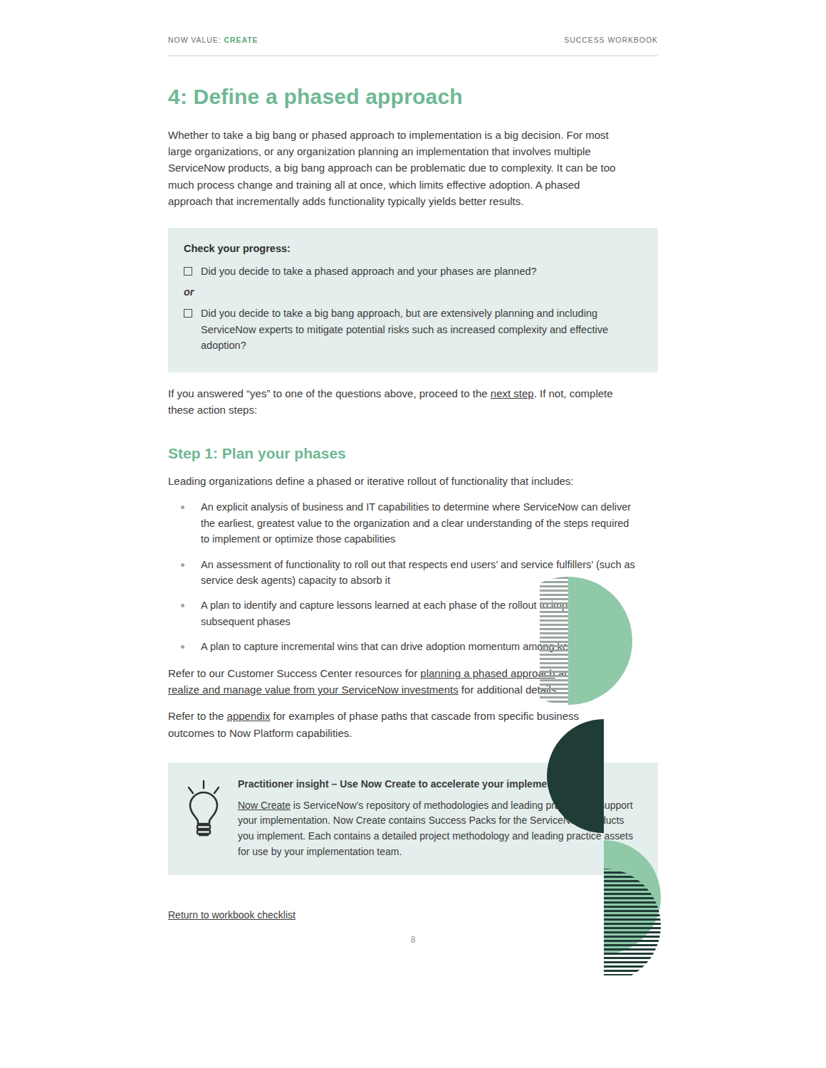NOW VALUE: CREATE
SUCCESS WORKBOOK
4: Define a phased approach
Whether to take a big bang or phased approach to implementation is a big decision. For most large organizations, or any organization planning an implementation that involves multiple ServiceNow products, a big bang approach can be problematic due to complexity. It can be too much process change and training all at once, which limits effective adoption. A phased approach that incrementally adds functionality typically yields better results.
Check your progress:
Did you decide to take a phased approach and your phases are planned?
or
Did you decide to take a big bang approach, but are extensively planning and including ServiceNow experts to mitigate potential risks such as increased complexity and effective adoption?
If you answered “yes” to one of the questions above, proceed to the next step. If not, complete these action steps:
Step 1: Plan your phases
Leading organizations define a phased or iterative rollout of functionality that includes:
An explicit analysis of business and IT capabilities to determine where ServiceNow can deliver the earliest, greatest value to the organization and a clear understanding of the steps required to implement or optimize those capabilities
An assessment of functionality to roll out that respects end users’ and service fulfillers’ (such as service desk agents) capacity to absorb it
A plan to identify and capture lessons learned at each phase of the rollout to improve subsequent phases
A plan to capture incremental wins that can drive adoption momentum among key populations
Refer to our Customer Success Center resources for planning a phased approach and how to realize and manage value from your ServiceNow investments for additional details.
Refer to the appendix for examples of phase paths that cascade from specific business outcomes to Now Platform capabilities.
Practitioner insight – Use Now Create to accelerate your implementation
Now Create is ServiceNow’s repository of methodologies and leading practices to support your implementation. Now Create contains Success Packs for the ServiceNow products you implement. Each contains a detailed project methodology and leading practice assets for use by your implementation team.
Return to workbook checklist
8